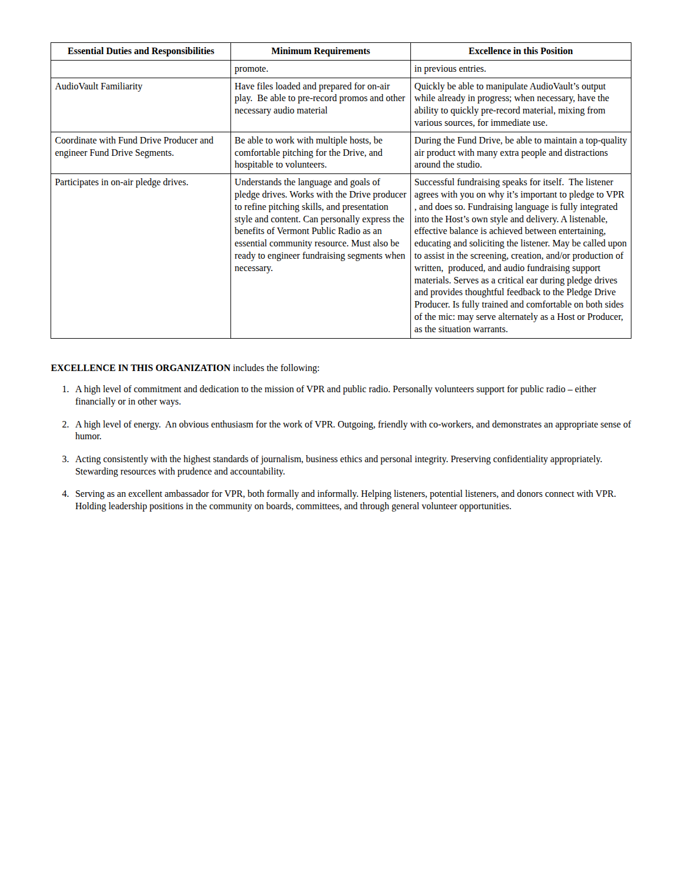| Essential Duties and Responsibilities | Minimum Requirements | Excellence in this Position |
| --- | --- | --- |
| | promote. | in previous entries. |
| AudioVault Familiarity | Have files loaded and prepared for on-air play. Be able to pre-record promos and other necessary audio material | Quickly be able to manipulate AudioVault’s output while already in progress; when necessary, have the ability to quickly pre-record material, mixing from various sources, for immediate use. |
| Coordinate with Fund Drive Producer and engineer Fund Drive Segments. | Be able to work with multiple hosts, be comfortable pitching for the Drive, and hospitable to volunteers. | During the Fund Drive, be able to maintain a top-quality air product with many extra people and distractions around the studio. |
| Participates in on-air pledge drives. | Understands the language and goals of pledge drives. Works with the Drive producer to refine pitching skills, and presentation style and content. Can personally express the benefits of Vermont Public Radio as an essential community resource. Must also be ready to engineer fundraising segments when necessary. | Successful fundraising speaks for itself. The listener agrees with you on why it’s important to pledge to VPR , and does so. Fundraising language is fully integrated into the Host’s own style and delivery. A listenable, effective balance is achieved between entertaining, educating and soliciting the listener. May be called upon to assist in the screening, creation, and/or production of written, produced, and audio fundraising support materials. Serves as a critical ear during pledge drives and provides thoughtful feedback to the Pledge Drive Producer. Is fully trained and comfortable on both sides of the mic: may serve alternately as a Host or Producer, as the situation warrants. |
EXCELLENCE IN THIS ORGANIZATION includes the following:
A high level of commitment and dedication to the mission of VPR and public radio. Personally volunteers support for public radio – either financially or in other ways.
A high level of energy. An obvious enthusiasm for the work of VPR. Outgoing, friendly with co-workers, and demonstrates an appropriate sense of humor.
Acting consistently with the highest standards of journalism, business ethics and personal integrity. Preserving confidentiality appropriately. Stewarding resources with prudence and accountability.
Serving as an excellent ambassador for VPR, both formally and informally. Helping listeners, potential listeners, and donors connect with VPR. Holding leadership positions in the community on boards, committees, and through general volunteer opportunities.